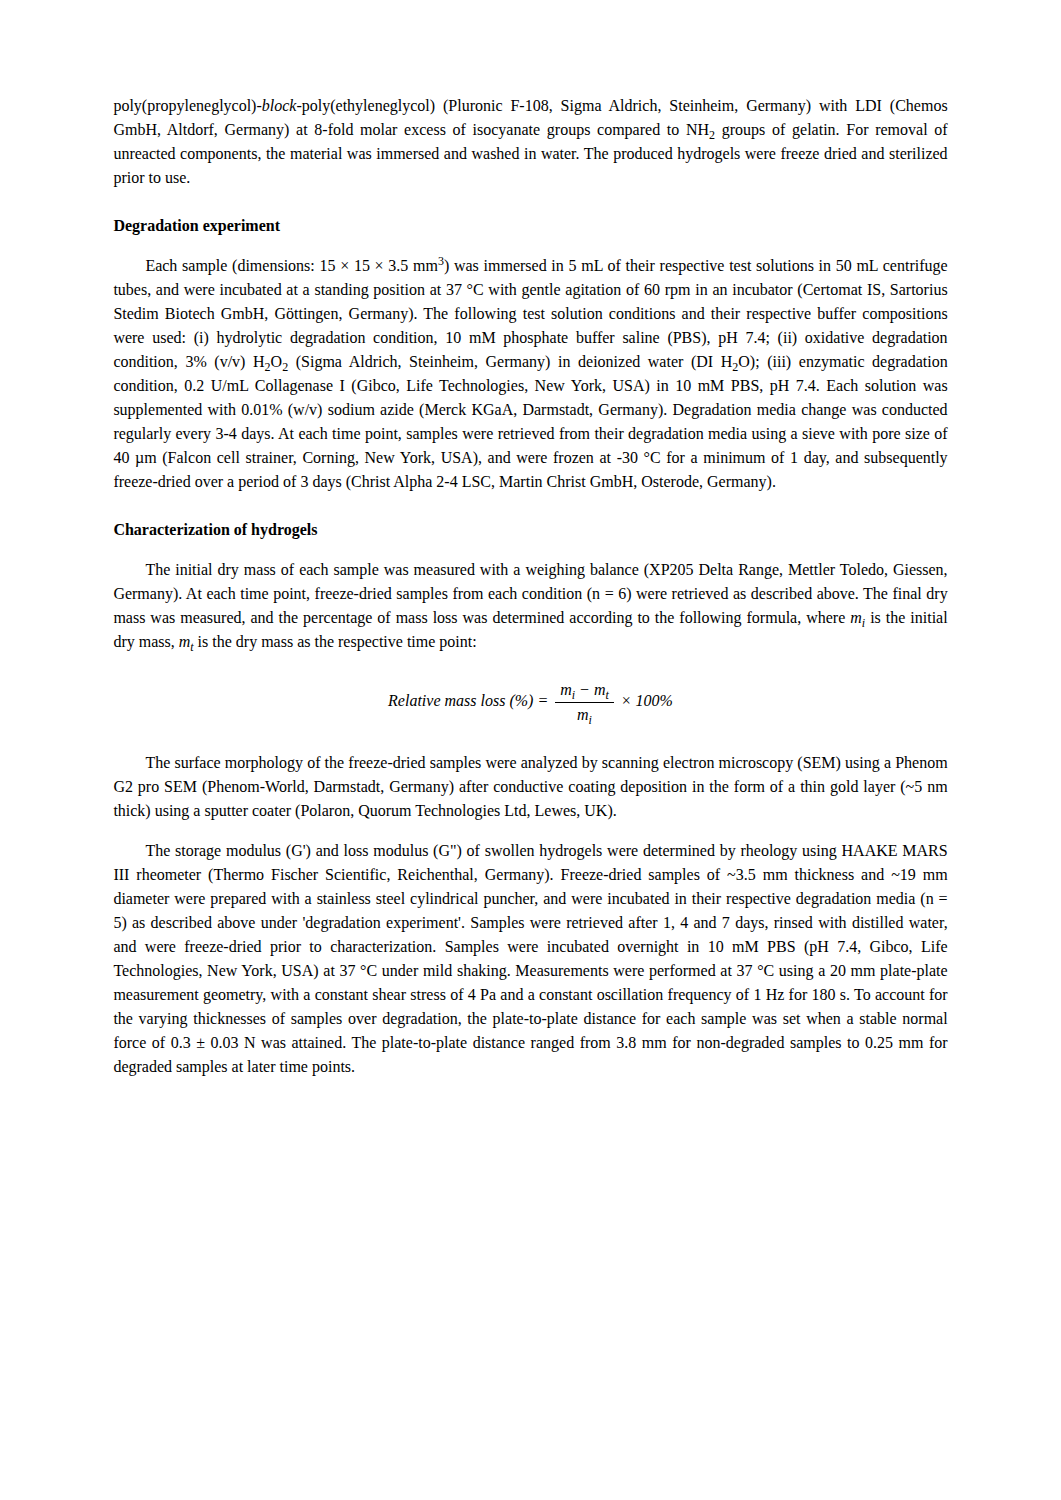poly(propyleneglycol)-block-poly(ethyleneglycol) (Pluronic F-108, Sigma Aldrich, Steinheim, Germany) with LDI (Chemos GmbH, Altdorf, Germany) at 8-fold molar excess of isocyanate groups compared to NH2 groups of gelatin. For removal of unreacted components, the material was immersed and washed in water. The produced hydrogels were freeze dried and sterilized prior to use.
Degradation experiment
Each sample (dimensions: 15 × 15 × 3.5 mm3) was immersed in 5 mL of their respective test solutions in 50 mL centrifuge tubes, and were incubated at a standing position at 37 °C with gentle agitation of 60 rpm in an incubator (Certomat IS, Sartorius Stedim Biotech GmbH, Göttingen, Germany). The following test solution conditions and their respective buffer compositions were used: (i) hydrolytic degradation condition, 10 mM phosphate buffer saline (PBS), pH 7.4; (ii) oxidative degradation condition, 3% (v/v) H2O2 (Sigma Aldrich, Steinheim, Germany) in deionized water (DI H2O); (iii) enzymatic degradation condition, 0.2 U/mL Collagenase I (Gibco, Life Technologies, New York, USA) in 10 mM PBS, pH 7.4. Each solution was supplemented with 0.01% (w/v) sodium azide (Merck KGaA, Darmstadt, Germany). Degradation media change was conducted regularly every 3-4 days. At each time point, samples were retrieved from their degradation media using a sieve with pore size of 40 µm (Falcon cell strainer, Corning, New York, USA), and were frozen at -30 °C for a minimum of 1 day, and subsequently freeze-dried over a period of 3 days (Christ Alpha 2-4 LSC, Martin Christ GmbH, Osterode, Germany).
Characterization of hydrogels
The initial dry mass of each sample was measured with a weighing balance (XP205 Delta Range, Mettler Toledo, Giessen, Germany). At each time point, freeze-dried samples from each condition (n = 6) were retrieved as described above. The final dry mass was measured, and the percentage of mass loss was determined according to the following formula, where mi is the initial dry mass, mt is the dry mass as the respective time point:
Relative mass loss (%) = mi − mt mi × 100%
The surface morphology of the freeze-dried samples were analyzed by scanning electron microscopy (SEM) using a Phenom G2 pro SEM (Phenom-World, Darmstadt, Germany) after conductive coating deposition in the form of a thin gold layer (~5 nm thick) using a sputter coater (Polaron, Quorum Technologies Ltd, Lewes, UK).
The storage modulus (G') and loss modulus (G") of swollen hydrogels were determined by rheology using HAAKE MARS III rheometer (Thermo Fischer Scientific, Reichenthal, Germany). Freeze-dried samples of ~3.5 mm thickness and ~19 mm diameter were prepared with a stainless steel cylindrical puncher, and were incubated in their respective degradation media (n = 5) as described above under 'degradation experiment'. Samples were retrieved after 1, 4 and 7 days, rinsed with distilled water, and were freeze-dried prior to characterization. Samples were incubated overnight in 10 mM PBS (pH 7.4, Gibco, Life Technologies, New York, USA) at 37 °C under mild shaking. Measurements were performed at 37 °C using a 20 mm plate-plate measurement geometry, with a constant shear stress of 4 Pa and a constant oscillation frequency of 1 Hz for 180 s. To account for the varying thicknesses of samples over degradation, the plate-to-plate distance for each sample was set when a stable normal force of 0.3 ± 0.03 N was attained. The plate-to-plate distance ranged from 3.8 mm for non-degraded samples to 0.25 mm for degraded samples at later time points.